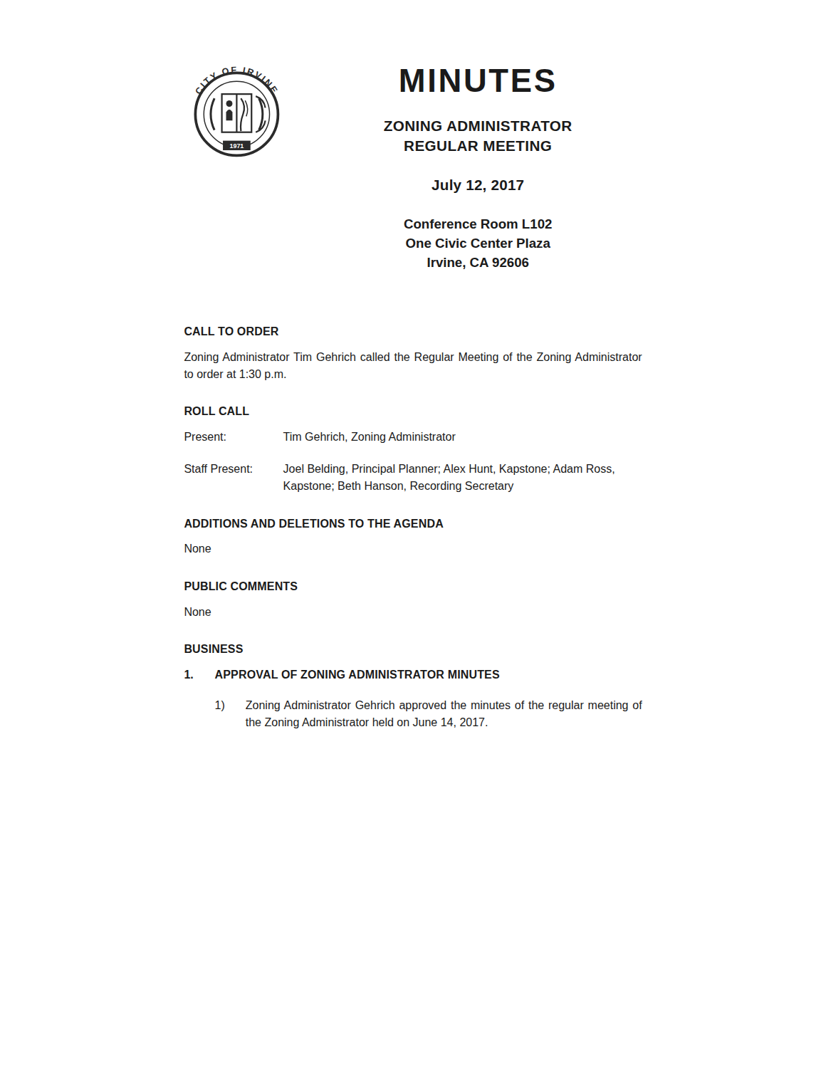CITY OF IRVINE 1971
MINUTES
ZONING ADMINISTRATOR
REGULAR MEETING
July 12, 2017
Conference Room L102 One Civic Center Plaza
Irvine, CA 92606
CALL TO ORDER
Zoning Administrator Tim Gehrich called the Regular Meeting of the Zoning Administrator to order at 1:30 p.m.
ROLL CALL
Present:
Tim Gehrich, Zoning Administrator
Staff Present:
Joel Belding, Principal Planner; Alex Hunt, Kapstone; Adam Ross, Kapstone; Beth Hanson, Recording Secretary
ADDITIONS AND DELETIONS TO THE AGENDA
None
PUBLIC COMMENTS
None
BUSINESS
1.
APPROVAL OF ZONING ADMINISTRATOR MINUTES
1)
Zoning Administrator Gehrich approved the minutes of the regular meeting of the Zoning Administrator held on June 14, 2017.
​ ​